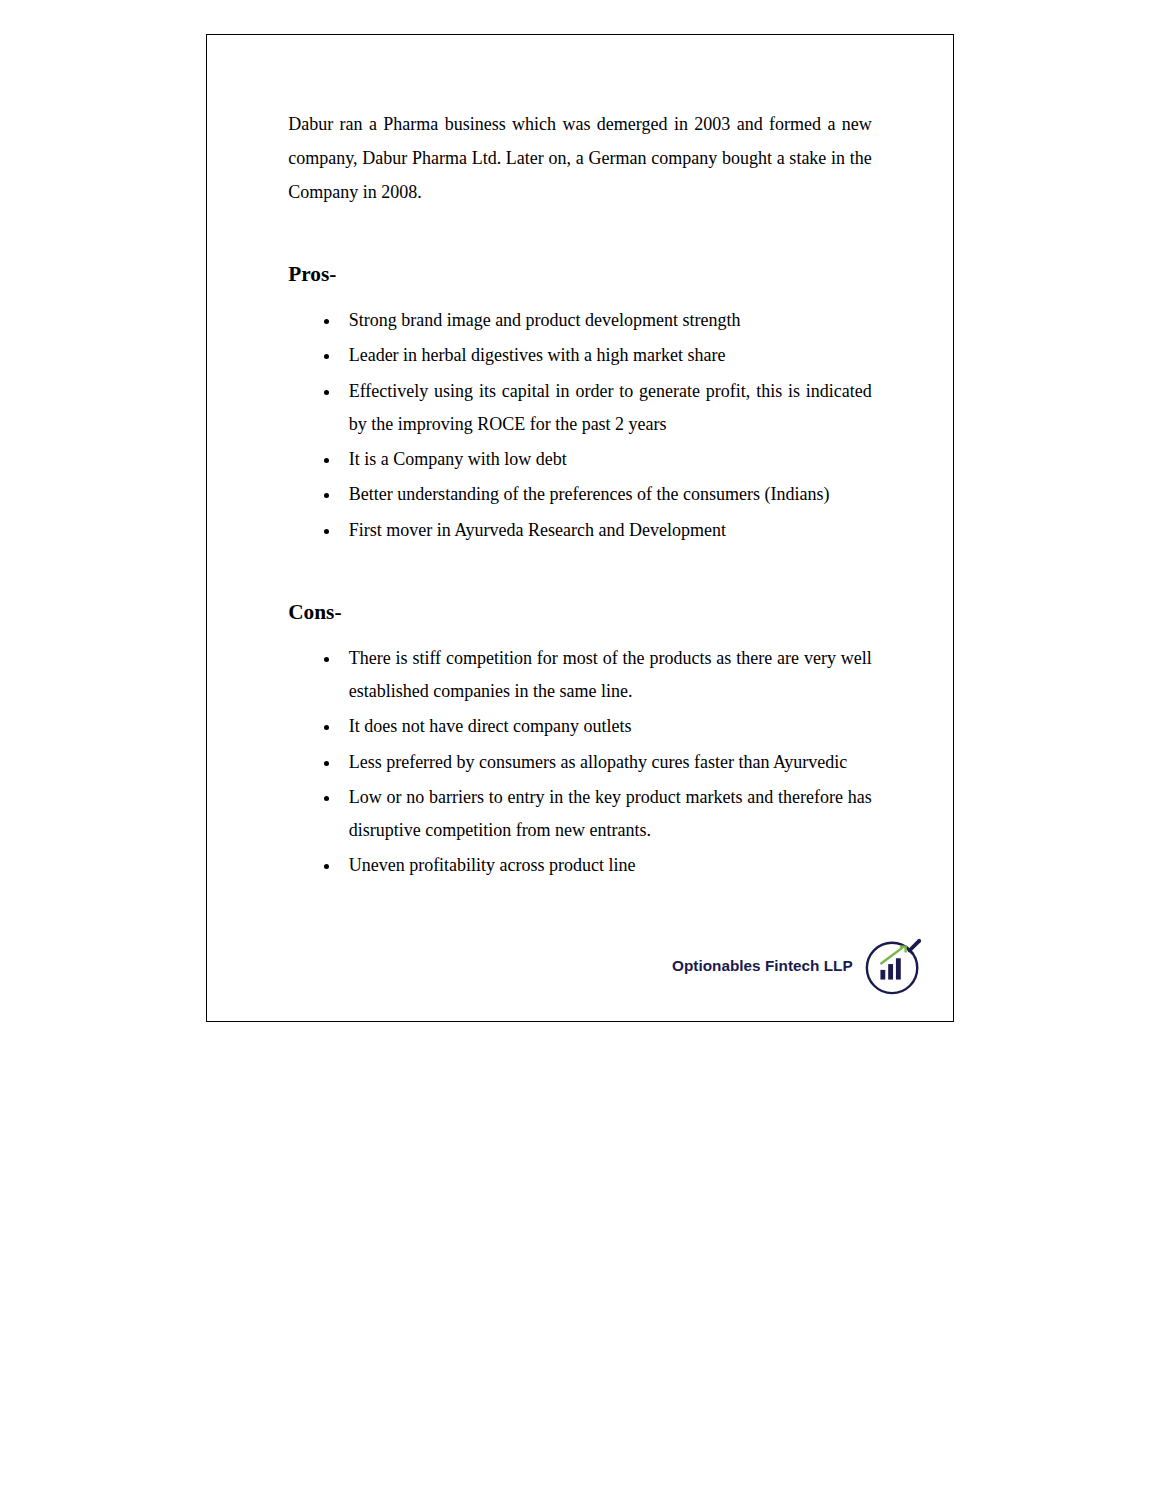Dabur ran a Pharma business which was demerged in 2003 and formed a new company, Dabur Pharma Ltd. Later on, a German company bought a stake in the Company in 2008.
Pros-
Strong brand image and product development strength
Leader in herbal digestives with a high market share
Effectively using its capital in order to generate profit, this is indicated by the improving ROCE for the past 2 years
It is a Company with low debt
Better understanding of the preferences of the consumers (Indians)
First mover in Ayurveda Research and Development
Cons-
There is stiff competition for most of the products as there are very well established companies in the same line.
It does not have direct company outlets
Less preferred by consumers as allopathy cures faster than Ayurvedic
Low or no barriers to entry in the key product markets and therefore has disruptive competition from new entrants.
Uneven profitability across product line
Optionables Fintech LLP